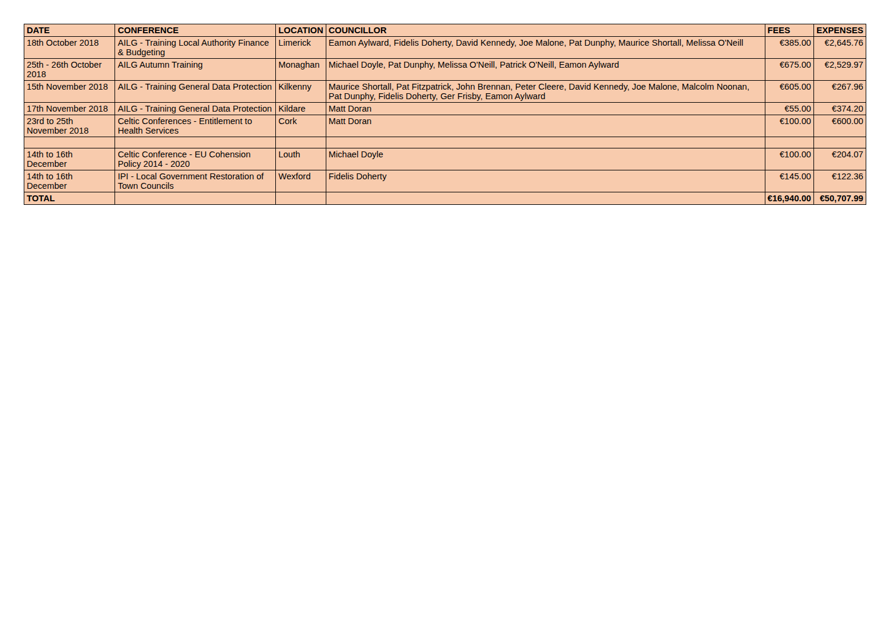| DATE | CONFERENCE | LOCATION | COUNCILLOR | FEES | EXPENSES |
| --- | --- | --- | --- | --- | --- |
| 18th October 2018 | AILG - Training Local Authority Finance & Budgeting | Limerick | Eamon Aylward, Fidelis Doherty, David Kennedy, Joe Malone, Pat Dunphy, Maurice Shortall, Melissa O'Neill | €385.00 | €2,645.76 |
| 25th - 26th October 2018 | AILG Autumn Training | Monaghan | Michael Doyle, Pat Dunphy, Melissa O'Neill, Patrick O'Neill, Eamon Aylward | €675.00 | €2,529.97 |
| 15th November 2018 | AILG - Training General Data Protection | Kilkenny | Maurice Shortall, Pat Fitzpatrick, John Brennan, Peter Cleere, David Kennedy, Joe Malone, Malcolm Noonan, Pat Dunphy, Fidelis Doherty, Ger Frisby, Eamon Aylward | €605.00 | €267.96 |
| 17th November 2018 | AILG - Training General Data Protection | Kildare | Matt Doran | €55.00 | €374.20 |
| 23rd to 25th November 2018 | Celtic Conferences - Entitlement to Health Services | Cork | Matt Doran | €100.00 | €600.00 |
| 14th to 16th December | Celtic Conference - EU Cohension Policy 2014 - 2020 | Louth | Michael Doyle | €100.00 | €204.07 |
| 14th to 16th December | IPI - Local Government Restoration of Town Councils | Wexford | Fidelis Doherty | €145.00 | €122.36 |
| TOTAL | | | | €16,940.00 | €50,707.99 |